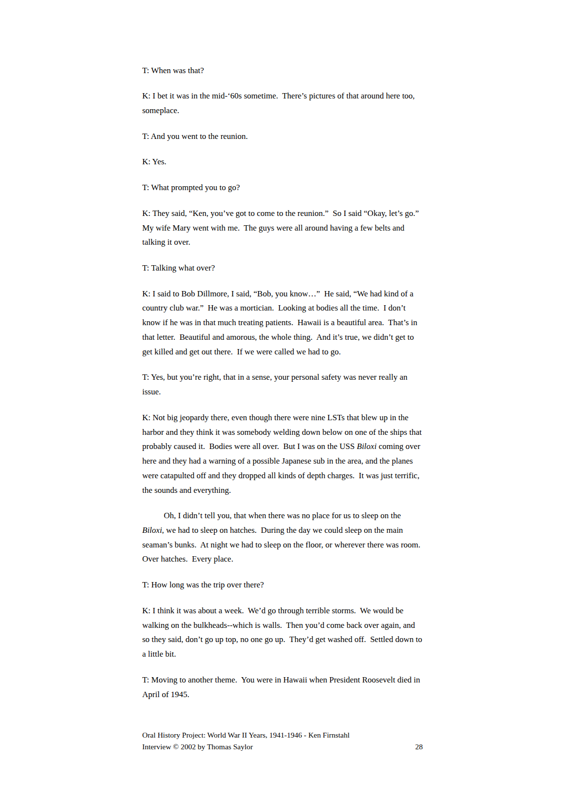T: When was that?
K: I bet it was in the mid-‘60s sometime. There’s pictures of that around here too, someplace.
T: And you went to the reunion.
K: Yes.
T: What prompted you to go?
K: They said, “Ken, you’ve got to come to the reunion.” So I said “Okay, let’s go.” My wife Mary went with me. The guys were all around having a few belts and talking it over.
T: Talking what over?
K: I said to Bob Dillmore, I said, “Bob, you know…” He said, “We had kind of a country club war.” He was a mortician. Looking at bodies all the time. I don’t know if he was in that much treating patients. Hawaii is a beautiful area. That’s in that letter. Beautiful and amorous, the whole thing. And it’s true, we didn’t get to get killed and get out there. If we were called we had to go.
T: Yes, but you’re right, that in a sense, your personal safety was never really an issue.
K: Not big jeopardy there, even though there were nine LSTs that blew up in the harbor and they think it was somebody welding down below on one of the ships that probably caused it. Bodies were all over. But I was on the USS Biloxi coming over here and they had a warning of a possible Japanese sub in the area, and the planes were catapulted off and they dropped all kinds of depth charges. It was just terrific, the sounds and everything.
Oh, I didn’t tell you, that when there was no place for us to sleep on the Biloxi, we had to sleep on hatches. During the day we could sleep on the main seaman’s bunks. At night we had to sleep on the floor, or wherever there was room. Over hatches. Every place.
T: How long was the trip over there?
K: I think it was about a week. We’d go through terrible storms. We would be walking on the bulkheads--which is walls. Then you’d come back over again, and so they said, don’t go up top, no one go up. They’d get washed off. Settled down to a little bit.
T: Moving to another theme. You were in Hawaii when President Roosevelt died in April of 1945.
Oral History Project: World War II Years, 1941-1946 - Ken Firnstahl Interview © 2002 by Thomas Saylor28